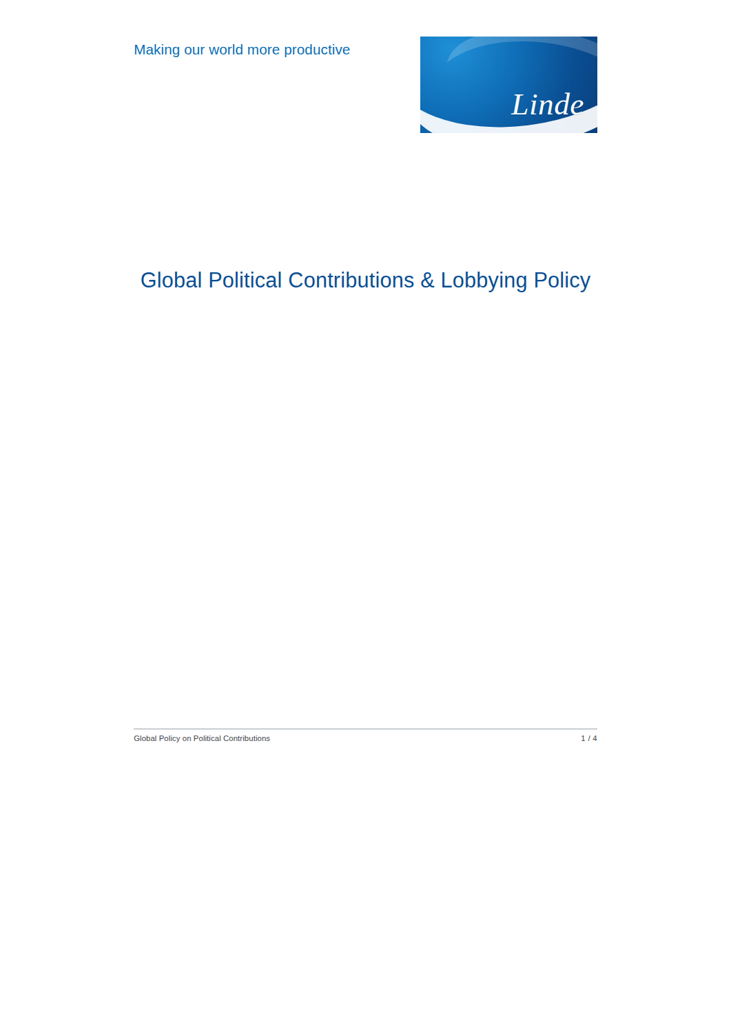Making our world more productive
Linde
Global Political Contributions & Lobbying Policy
Global Policy on Political Contributions 1 / 4